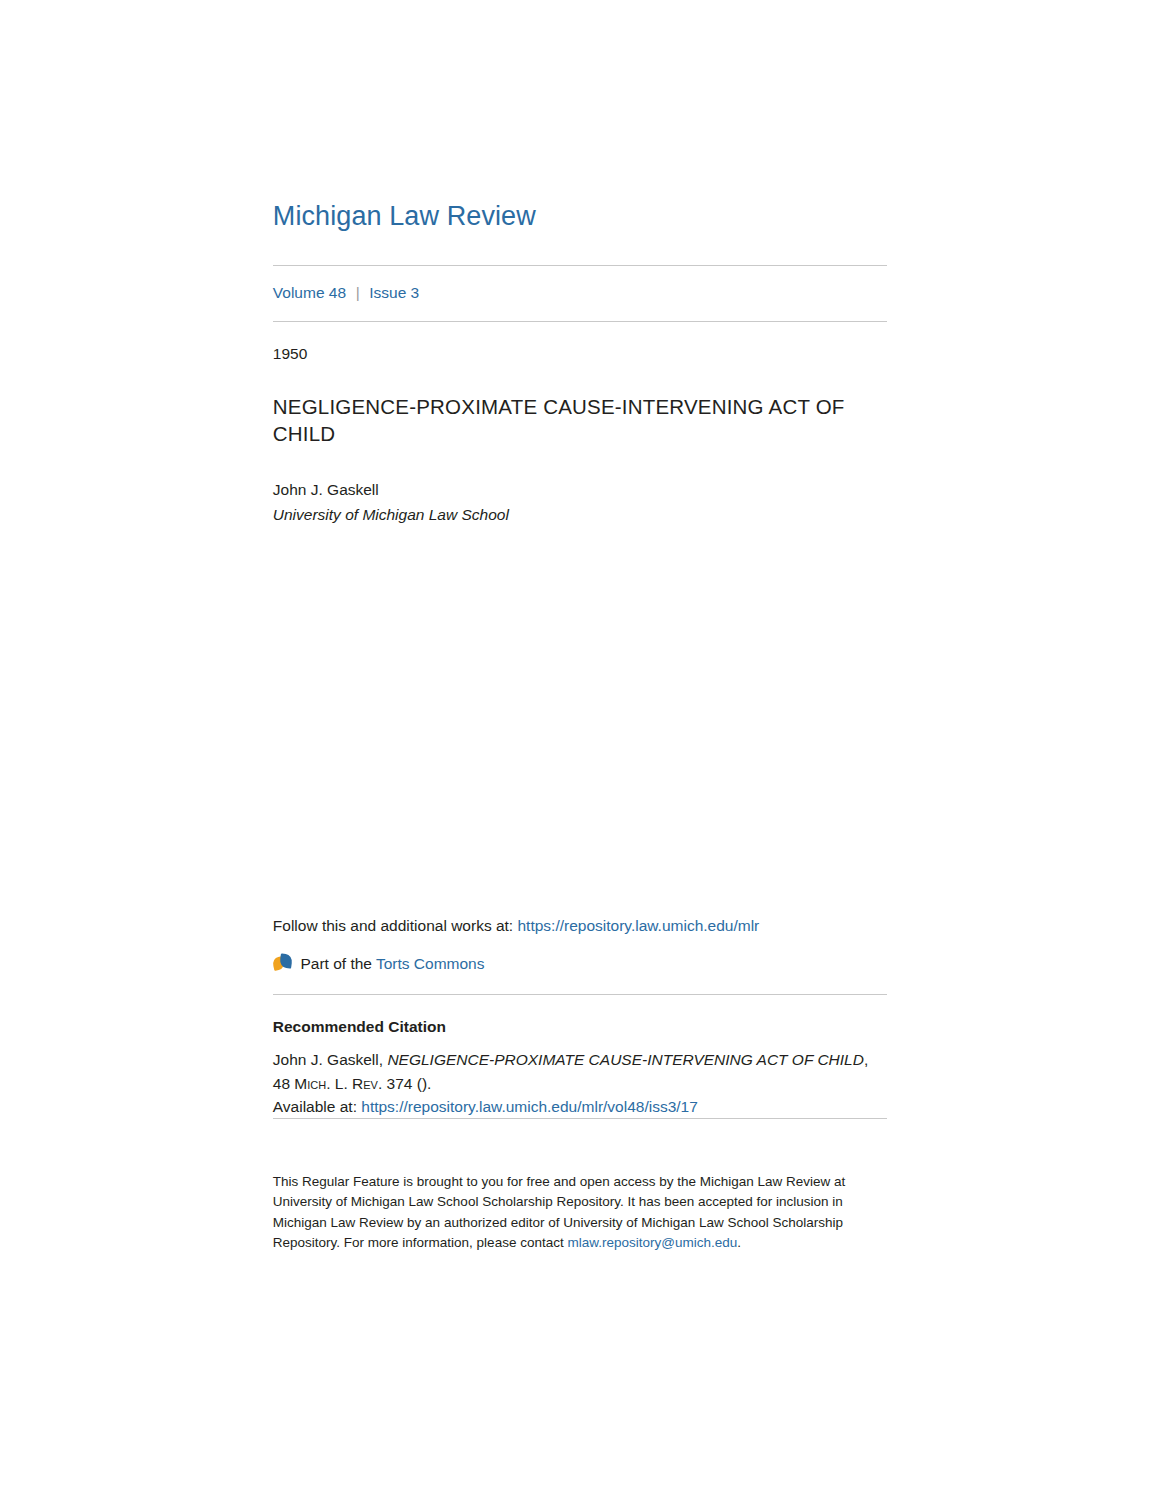Michigan Law Review
Volume 48|Issue 3
1950
NEGLIGENCE-PROXIMATE CAUSE-INTERVENING ACT OF CHILD
John J. Gaskell
University of Michigan Law School
Follow this and additional works at: https://repository.law.umich.edu/mlr
Part of the Torts Commons
Recommended Citation
John J. Gaskell, NEGLIGENCE-PROXIMATE CAUSE-INTERVENING ACT OF CHILD, 48 Mich. L. Rev. 374 ().
Available at: https://repository.law.umich.edu/mlr/vol48/iss3/17
This Regular Feature is brought to you for free and open access by the Michigan Law Review at University of Michigan Law School Scholarship Repository. It has been accepted for inclusion in Michigan Law Review by an authorized editor of University of Michigan Law School Scholarship Repository. For more information, please contact mlaw.repository@umich.edu.